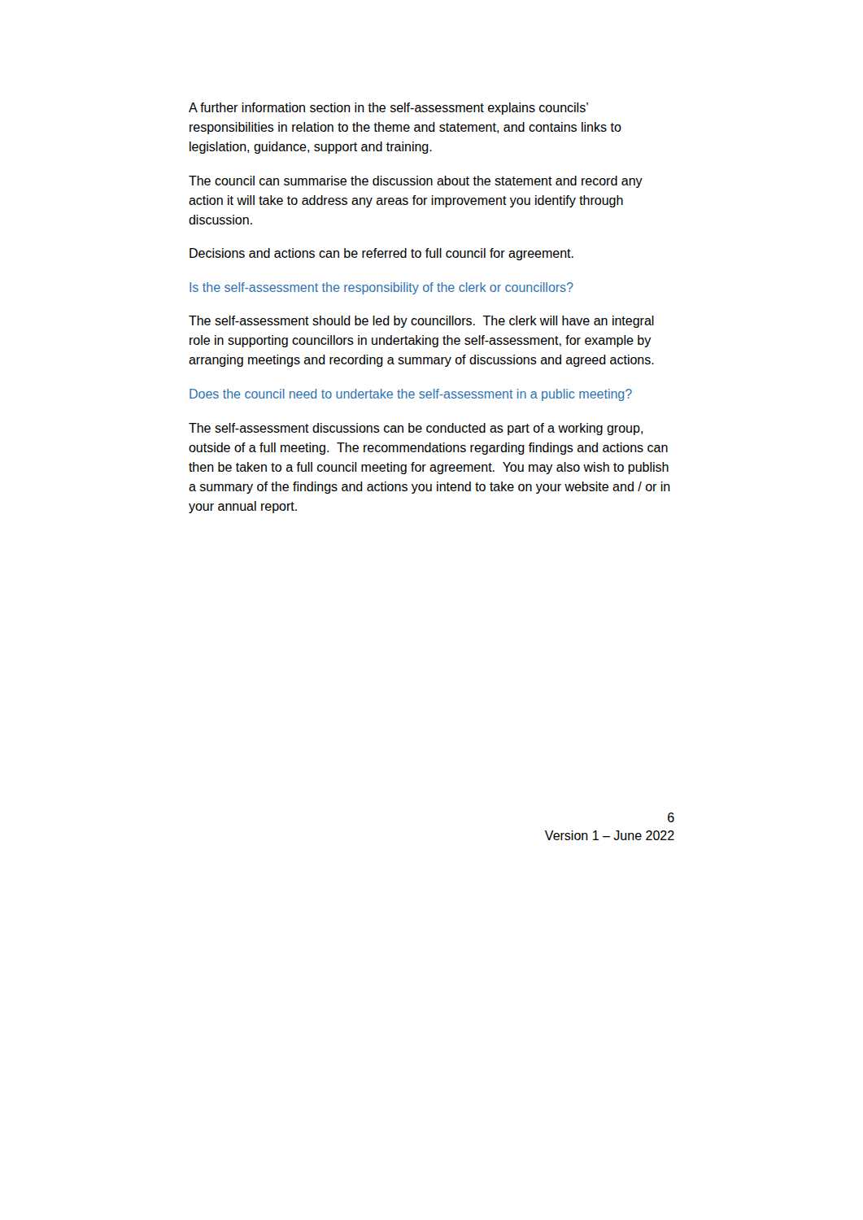A further information section in the self-assessment explains councils’ responsibilities in relation to the theme and statement, and contains links to legislation, guidance, support and training.
The council can summarise the discussion about the statement and record any action it will take to address any areas for improvement you identify through discussion.
Decisions and actions can be referred to full council for agreement.
Is the self-assessment the responsibility of the clerk or councillors?
The self-assessment should be led by councillors. The clerk will have an integral role in supporting councillors in undertaking the self-assessment, for example by arranging meetings and recording a summary of discussions and agreed actions.
Does the council need to undertake the self-assessment in a public meeting?
The self-assessment discussions can be conducted as part of a working group, outside of a full meeting. The recommendations regarding findings and actions can then be taken to a full council meeting for agreement. You may also wish to publish a summary of the findings and actions you intend to take on your website and / or in your annual report.
6
Version 1 – June 2022